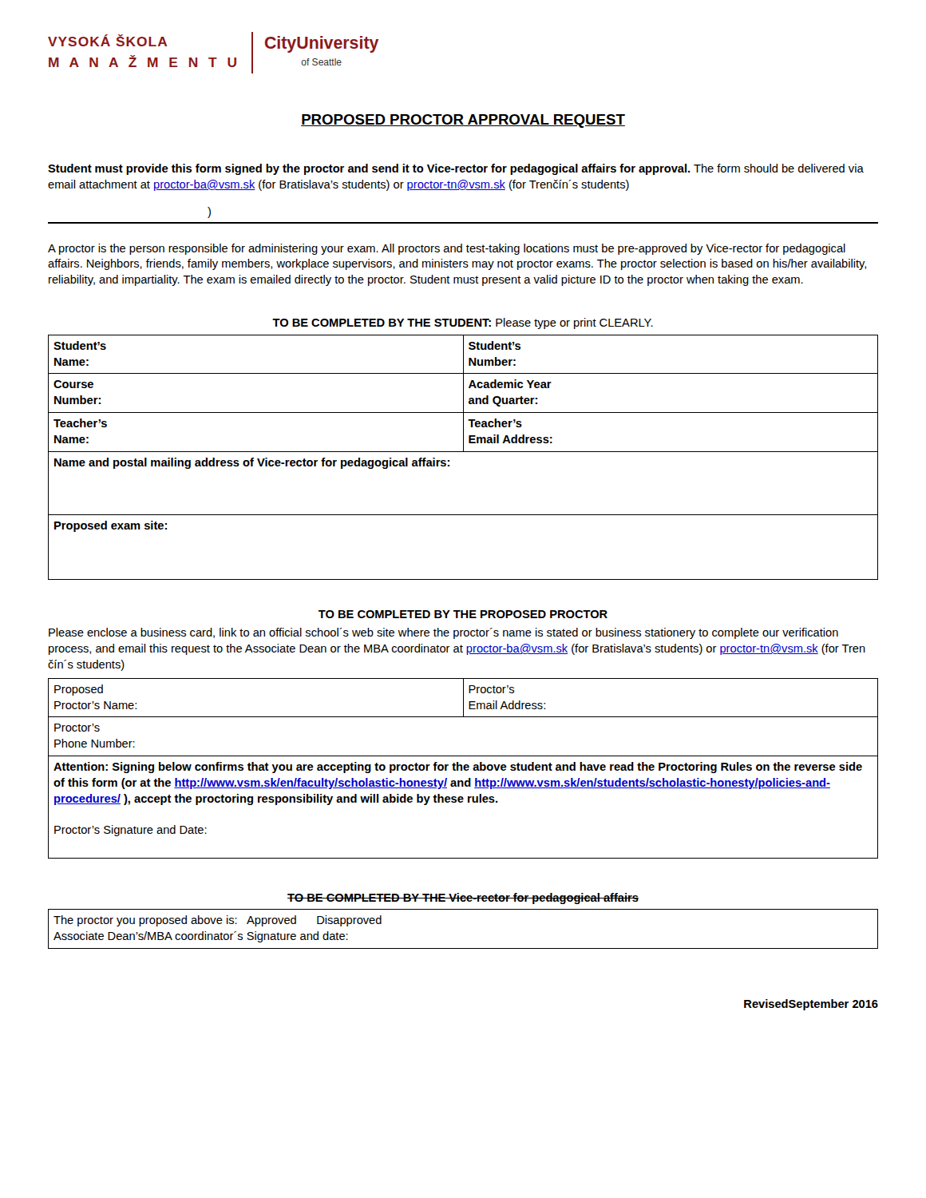VYSOKÁ ŠKOLA
M A N A Ž M E N T U
CityU niversity
of Seattle
PROPOSED PROCTOR APPROVAL REQUEST
Student must provide this form signed by the proctor and send it to Vice-rector for pedagogical affairs for approval. The form should be delivered via email attachment at proctor-ba@vsm.sk (for Bratislava’s students) or proctor-tn@vsm.sk (for Trenčín´s students)
)
A proctor is the person responsible for administering your exam. All proctors and test-taking locations must be pre-approved by Vice-rector for pedagogical affairs. Neighbors, friends, family members, workplace supervisors, and ministers may not proctor exams. The proctor selection is based on his/her availability, reliability, and impartiality. The exam is emailed directly to the proctor. Student must present a valid picture ID to the proctor when taking the exam.
TO BE COMPLETED BY THE STUDENT: Please type or print CLEARLY.
| Student’s Name: | Student’s Number: |
| Course Number: | Academic Year and Quarter: |
| Teacher’s Name: | Teacher’s Email Address: |
| Name and postal mailing address of Vice-rector for pedagogical affairs: |
| Proposed exam site: |
TO BE COMPLETED BY THE PROPOSED PROCTOR
Please enclose a business card, link to an official school´s web site where the proctor´s name is stated or business stationery to complete our verification process, and email this request to the Associate Dean or the MBA coordinator at proctor-ba@vsm.sk (for Bratislava’s students) or proctor-tn@vsm.sk (for Tren čín´s students)
| Proposed Proctor’s Name: | Proctor’s Email Address: |
| Proctor’s Phone Number: |
| Attention: Signing below confirms that you are accepting to proctor for the above student and have read the Proctoring Rules on the reverse side of this form (or at the http://www.vsm.sk/en/faculty/scholastic-honesty/ and http://www.vsm.sk/en/students/scholastic-honesty/policies-and-procedures/ ), accept the proctoring responsibility and will abide by these rules. Proctor’s Signature and Date: |
TO BE COMPLETED BY THE Vice-rector for pedagogical affairs
| The proctor you proposed above is: Approved Disapproved Associate Dean’s/MBA coordinator´s Signature and date: |
RevisedSeptember 2016